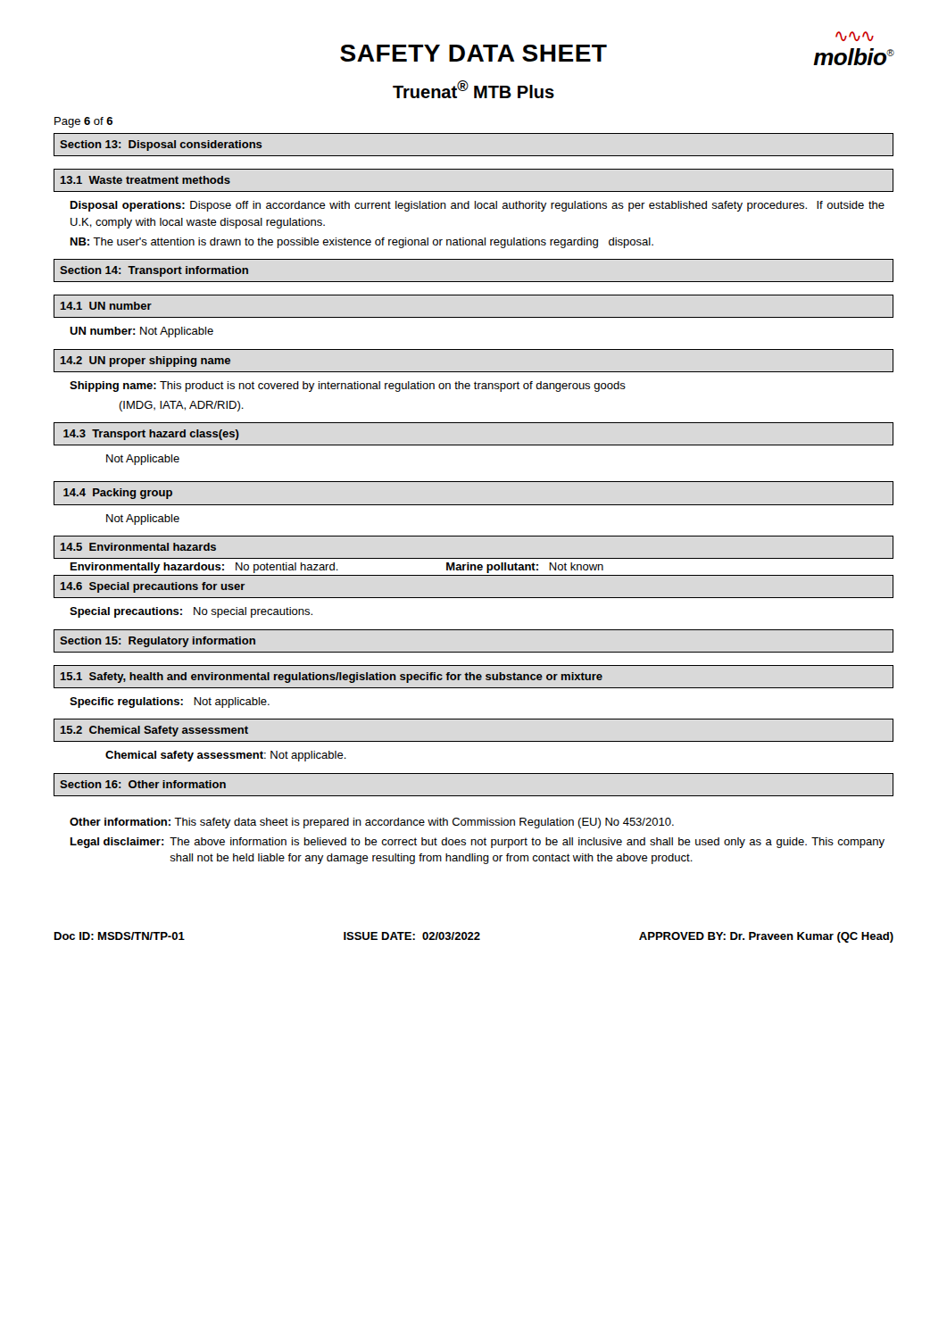∿∿∿
molbio®
SAFETY DATA SHEET
Truenat® MTB Plus
Page 6 of 6
Section 13: Disposal considerations
13.1 Waste treatment methods
Disposal operations: Dispose off in accordance with current legislation and local authority regulations as per established safety procedures. If outside the U.K, comply with local waste disposal regulations.
NB: The user's attention is drawn to the possible existence of regional or national regulations regarding disposal.
Section 14: Transport information
14.1 UN number
UN number: Not Applicable
14.2 UN proper shipping name
Shipping name: This product is not covered by international regulation on the transport of dangerous goods
(IMDG, IATA, ADR/RID).
14.3 Transport hazard class(es)
Not Applicable
14.4 Packing group
Not Applicable
14.5 Environmental hazards
Environmentally hazardous: No potential hazard.
Marine pollutant: Not known
14.6 Special precautions for user
Special precautions: No special precautions.
Section 15: Regulatory information
15.1 Safety, health and environmental regulations/legislation specific for the substance or mixture
Specific regulations: Not applicable.
15.2 Chemical Safety assessment
Chemical safety assessment: Not applicable.
Section 16: Other information
Other information: This safety data sheet is prepared in accordance with Commission Regulation (EU) No 453/2010.
| Legal disclaimer: | The above information is believed to be correct but does not purport to be all inclusive and shall be used only as a guide. This company shall not be held liable for any damage resulting from handling or from contact with the above product. |
Doc ID: MSDS/TN/TP-01 ISSUE DATE: 02/03/2022 APPROVED BY: Dr. Praveen Kumar (QC Head)